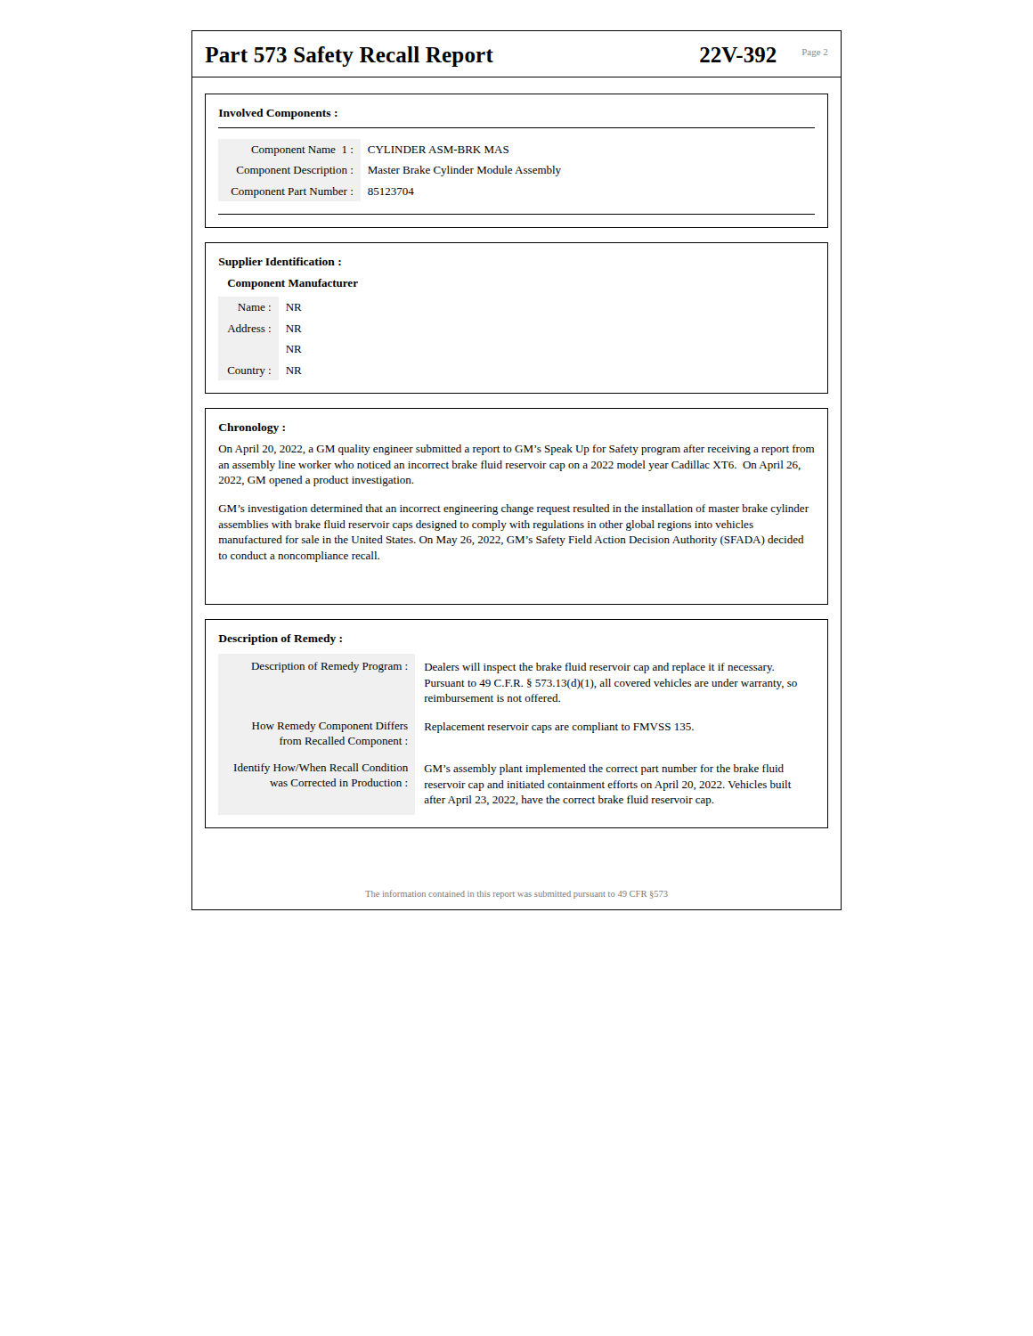Part 573 Safety Recall Report
22V-392
Page 2
Involved Components :
| Component Name 1 : | CYLINDER ASM-BRK MAS |
| Component Description : | Master Brake Cylinder Module Assembly |
| Component Part Number : | 85123704 |
Supplier Identification :
Component Manufacturer
| Name : | NR |
| Address : | NR |
| | NR |
| Country : | NR |
Chronology :
On April 20, 2022, a GM quality engineer submitted a report to GM’s Speak Up for Safety program after receiving a report from an assembly line worker who noticed an incorrect brake fluid reservoir cap on a 2022 model year Cadillac XT6. On April 26, 2022, GM opened a product investigation.
GM’s investigation determined that an incorrect engineering change request resulted in the installation of master brake cylinder assemblies with brake fluid reservoir caps designed to comply with regulations in other global regions into vehicles manufactured for sale in the United States. On May 26, 2022, GM’s Safety Field Action Decision Authority (SFADA) decided to conduct a noncompliance recall.
Description of Remedy :
| Description of Remedy Program : | Dealers will inspect the brake fluid reservoir cap and replace it if necessary. Pursuant to 49 C.F.R. § 573.13(d)(1), all covered vehicles are under warranty, so reimbursement is not offered. |
| How Remedy Component Differs from Recalled Component : | Replacement reservoir caps are compliant to FMVSS 135. |
| Identify How/When Recall Condition was Corrected in Production : | GM’s assembly plant implemented the correct part number for the brake fluid reservoir cap and initiated containment efforts on April 20, 2022. Vehicles built after April 23, 2022, have the correct brake fluid reservoir cap. |
The information contained in this report was submitted pursuant to 49 CFR §573